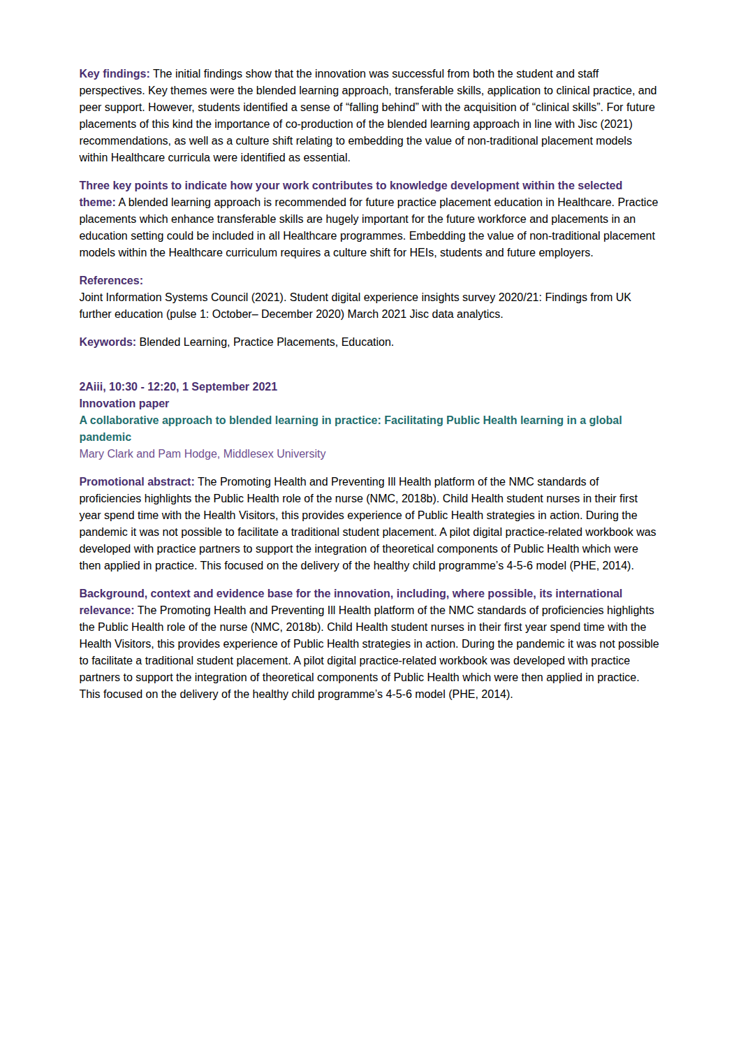Key findings: The initial findings show that the innovation was successful from both the student and staff perspectives. Key themes were the blended learning approach, transferable skills, application to clinical practice, and peer support. However, students identified a sense of “falling behind” with the acquisition of “clinical skills”. For future placements of this kind the importance of co-production of the blended learning approach in line with Jisc (2021) recommendations, as well as a culture shift relating to embedding the value of non-traditional placement models within Healthcare curricula were identified as essential.
Three key points to indicate how your work contributes to knowledge development within the selected theme: A blended learning approach is recommended for future practice placement education in Healthcare. Practice placements which enhance transferable skills are hugely important for the future workforce and placements in an education setting could be included in all Healthcare programmes. Embedding the value of non-traditional placement models within the Healthcare curriculum requires a culture shift for HEIs, students and future employers.
References:
Joint Information Systems Council (2021). Student digital experience insights survey 2020/21: Findings from UK further education (pulse 1: October– December 2020) March 2021 Jisc data analytics.
Keywords: Blended Learning, Practice Placements, Education.
2Aiii, 10:30 - 12:20, 1 September 2021
Innovation paper
A collaborative approach to blended learning in practice: Facilitating Public Health learning in a global pandemic
Mary Clark and Pam Hodge, Middlesex University
Promotional abstract: The Promoting Health and Preventing Ill Health platform of the NMC standards of proficiencies highlights the Public Health role of the nurse (NMC, 2018b). Child Health student nurses in their first year spend time with the Health Visitors, this provides experience of Public Health strategies in action. During the pandemic it was not possible to facilitate a traditional student placement. A pilot digital practice-related workbook was developed with practice partners to support the integration of theoretical components of Public Health which were then applied in practice. This focused on the delivery of the healthy child programme’s 4-5-6 model (PHE, 2014).
Background, context and evidence base for the innovation, including, where possible, its international relevance: The Promoting Health and Preventing Ill Health platform of the NMC standards of proficiencies highlights the Public Health role of the nurse (NMC, 2018b). Child Health student nurses in their first year spend time with the Health Visitors, this provides experience of Public Health strategies in action. During the pandemic it was not possible to facilitate a traditional student placement. A pilot digital practice-related workbook was developed with practice partners to support the integration of theoretical components of Public Health which were then applied in practice. This focused on the delivery of the healthy child programme’s 4-5-6 model (PHE, 2014).